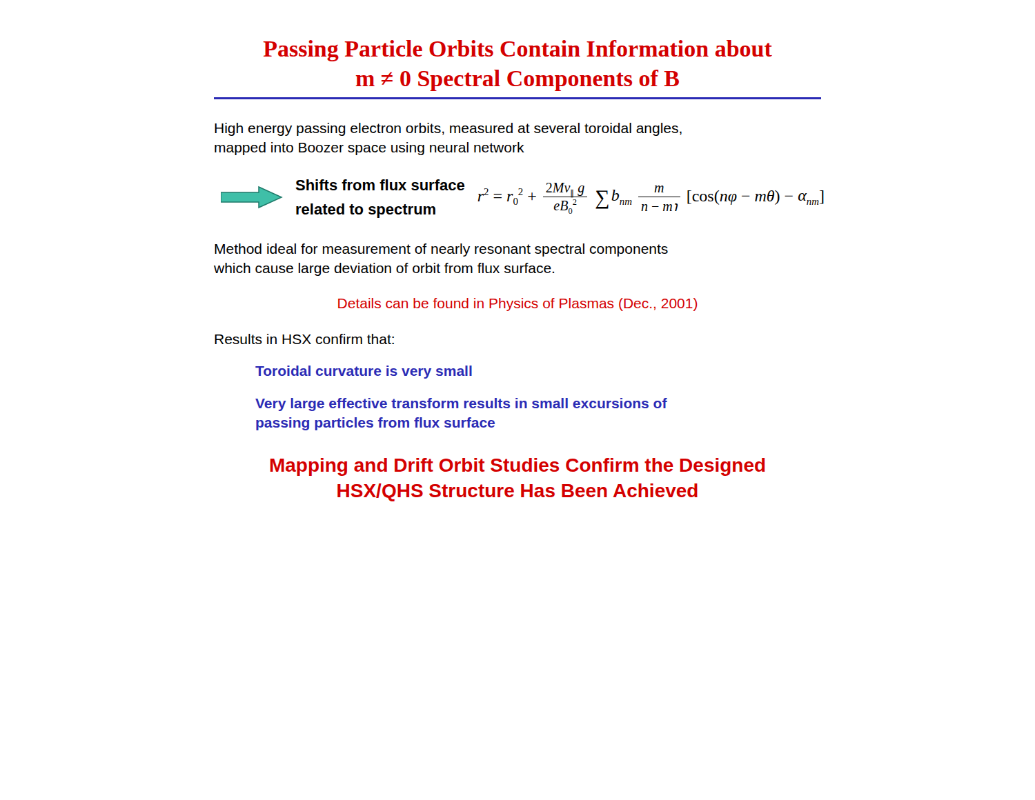Passing Particle Orbits Contain Information about
m ≠ 0 Spectral Components of B
High energy passing electron orbits, measured at several toroidal angles,
mapped into Boozer space using neural network
Shifts from flux surface
related to spectrum
r2 = r02 + 2Mv∥ g eB02 ∑bnm m n − m℩ [cos(nφ − mθ) − αnm]
Method ideal for measurement of nearly resonant spectral components
which cause large deviation of orbit from flux surface.
Details can be found in Physics of Plasmas (Dec., 2001)
Results in HSX confirm that:
Toroidal curvature is very small
Very large effective transform results in small excursions of
passing particles from flux surface
Mapping and Drift Orbit Studies Confirm the Designed
HSX/QHS Structure Has Been Achieved